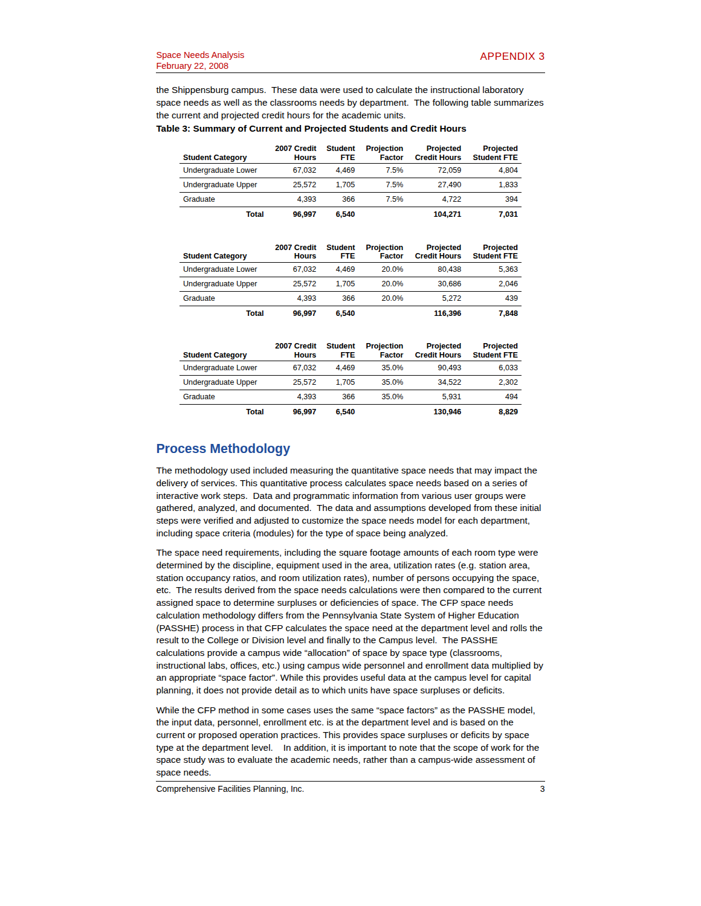Space Needs Analysis
February 22, 2008
APPENDIX 3
the Shippensburg campus. These data were used to calculate the instructional laboratory space needs as well as the classrooms needs by department. The following table summarizes the current and projected credit hours for the academic units.
Table 3: Summary of Current and Projected Students and Credit Hours
| Student Category | 2007 Credit Hours | Student FTE | Projection Factor | Projected Credit Hours | Projected Student FTE |
| --- | --- | --- | --- | --- | --- |
| Undergraduate Lower | 67,032 | 4,469 | 7.5% | 72,059 | 4,804 |
| Undergraduate Upper | 25,572 | 1,705 | 7.5% | 27,490 | 1,833 |
| Graduate | 4,393 | 366 | 7.5% | 4,722 | 394 |
| Total | 96,997 | 6,540 | | 104,271 | 7,031 |
| Student Category | 2007 Credit Hours | Student FTE | Projection Factor | Projected Credit Hours | Projected Student FTE |
| --- | --- | --- | --- | --- | --- |
| Undergraduate Lower | 67,032 | 4,469 | 20.0% | 80,438 | 5,363 |
| Undergraduate Upper | 25,572 | 1,705 | 20.0% | 30,686 | 2,046 |
| Graduate | 4,393 | 366 | 20.0% | 5,272 | 439 |
| Total | 96,997 | 6,540 | | 116,396 | 7,848 |
| Student Category | 2007 Credit Hours | Student FTE | Projection Factor | Projected Credit Hours | Projected Student FTE |
| --- | --- | --- | --- | --- | --- |
| Undergraduate Lower | 67,032 | 4,469 | 35.0% | 90,493 | 6,033 |
| Undergraduate Upper | 25,572 | 1,705 | 35.0% | 34,522 | 2,302 |
| Graduate | 4,393 | 366 | 35.0% | 5,931 | 494 |
| Total | 96,997 | 6,540 | | 130,946 | 8,829 |
Process Methodology
The methodology used included measuring the quantitative space needs that may impact the delivery of services. This quantitative process calculates space needs based on a series of interactive work steps. Data and programmatic information from various user groups were gathered, analyzed, and documented. The data and assumptions developed from these initial steps were verified and adjusted to customize the space needs model for each department, including space criteria (modules) for the type of space being analyzed.
The space need requirements, including the square footage amounts of each room type were determined by the discipline, equipment used in the area, utilization rates (e.g. station area, station occupancy ratios, and room utilization rates), number of persons occupying the space, etc. The results derived from the space needs calculations were then compared to the current assigned space to determine surpluses or deficiencies of space. The CFP space needs calculation methodology differs from the Pennsylvania State System of Higher Education (PASSHE) process in that CFP calculates the space need at the department level and rolls the result to the College or Division level and finally to the Campus level. The PASSHE calculations provide a campus wide “allocation” of space by space type (classrooms, instructional labs, offices, etc.) using campus wide personnel and enrollment data multiplied by an appropriate “space factor”. While this provides useful data at the campus level for capital planning, it does not provide detail as to which units have space surpluses or deficits.
While the CFP method in some cases uses the same “space factors” as the PASSHE model, the input data, personnel, enrollment etc. is at the department level and is based on the current or proposed operation practices. This provides space surpluses or deficits by space type at the department level. In addition, it is important to note that the scope of work for the space study was to evaluate the academic needs, rather than a campus-wide assessment of space needs.
Comprehensive Facilities Planning, Inc. 3